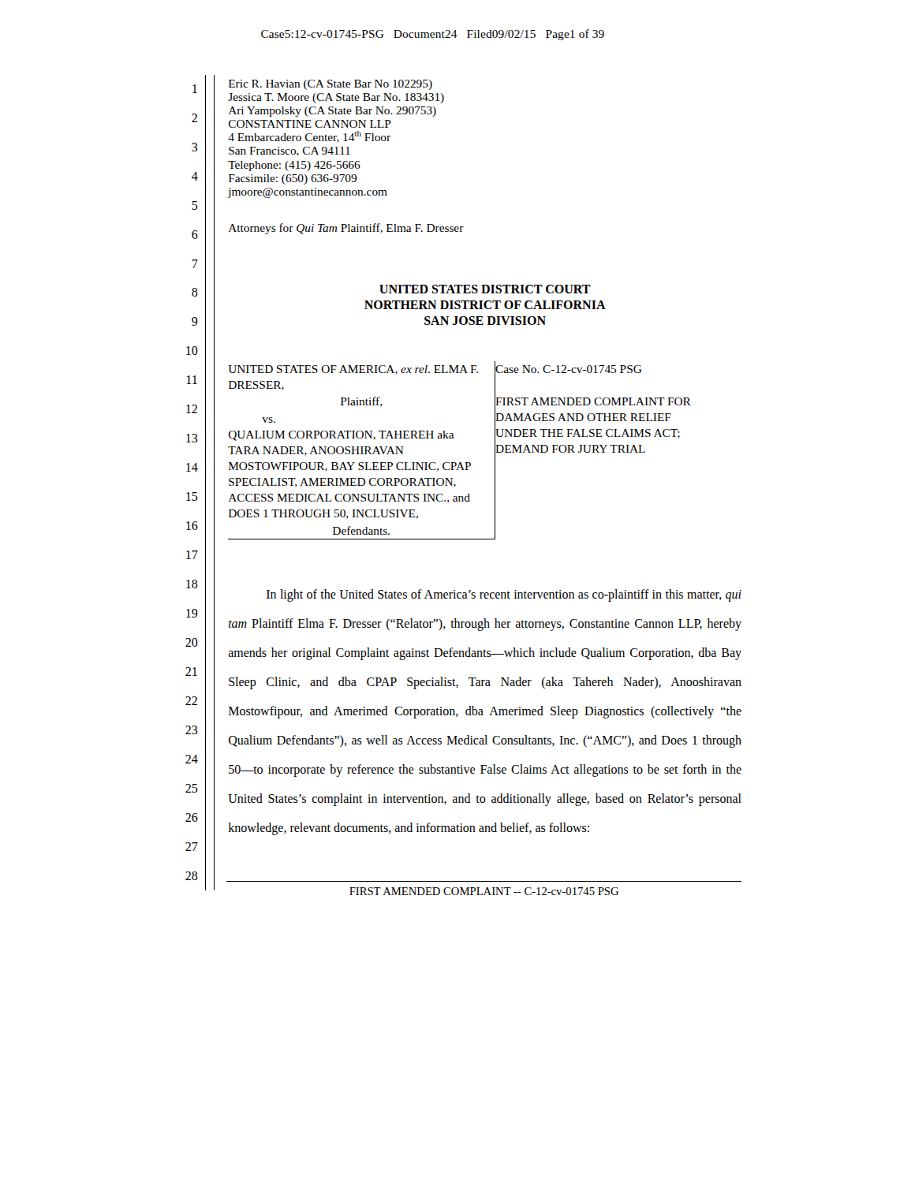Case5:12-cv-01745-PSG Document24 Filed09/02/15 Page1 of 39
1
2
3
4
5
6
7
8
9
10
11
12
13
14
15
16
17
18
19
20
21
22
23
24
25
26
27
28
Eric R. Havian (CA State Bar No 102295)
Jessica T. Moore (CA State Bar No. 183431)
Ari Yampolsky (CA State Bar No. 290753)
CONSTANTINE CANNON LLP
4 Embarcadero Center, 14th Floor
San Francisco, CA 94111
Telephone: (415) 426-5666
Facsimile: (650) 636-9709
jmoore@constantinecannon.com
Attorneys for Qui Tam Plaintiff, Elma F. Dresser
UNITED STATES DISTRICT COURT
NORTHERN DISTRICT OF CALIFORNIA
SAN JOSE DIVISION
| UNITED STATES OF AMERICA, ex rel . ELMA F. DRESSER, Plaintiff, vs. QUALIUM CORPORATION, TAHEREH aka TARA NADER, ANOOSHIRAVAN MOSTOWFIPOUR, BAY SLEEP CLINIC, CPAP SPECIALIST, AMERIMED CORPORATION, ACCESS MEDICAL CONSULTANTS INC., and DOES 1 THROUGH 50, INCLUSIVE, Defendants. | Case No. C-12-cv-01745 PSG FIRST AMENDED COMPLAINT FOR DAMAGES AND OTHER RELIEF UNDER THE FALSE CLAIMS ACT; DEMAND FOR JURY TRIAL |
In light of the United States of America’s recent intervention as co-plaintiff in this matter, qui tam Plaintiff Elma F. Dresser (“Relator”), through her attorneys, Constantine Cannon LLP, hereby amends her original Complaint against Defendants—which include Qualium Corporation, dba Bay Sleep Clinic, and dba CPAP Specialist, Tara Nader (aka Tahereh Nader), Anooshiravan Mostowfipour, and Amerimed Corporation, dba Amerimed Sleep Diagnostics (collectively “the Qualium Defendants”), as well as Access Medical Consultants, Inc. (“AMC”), and Does 1 through 50—to incorporate by reference the substantive False Claims Act allegations to be set forth in the United States’s complaint in intervention, and to additionally allege, based on Relator’s personal knowledge, relevant documents, and information and belief, as follows:
FIRST AMENDED COMPLAINT -- C-12-cv-01745 PSG